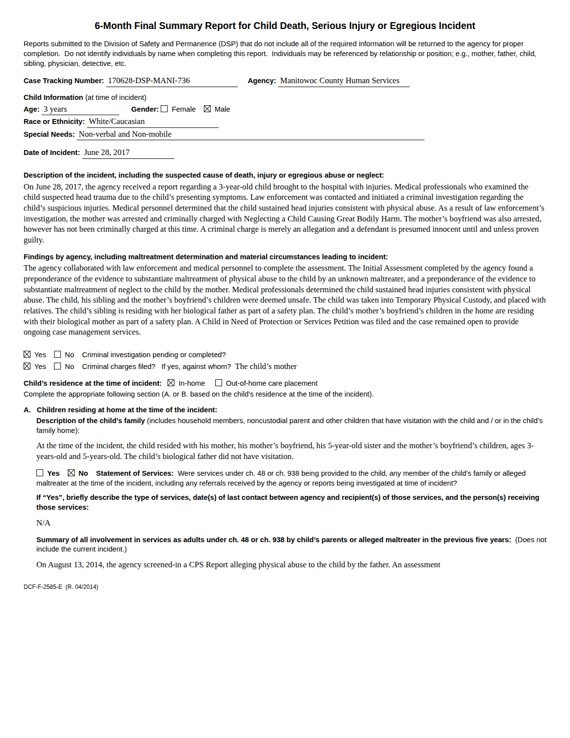6-Month Final Summary Report for Child Death, Serious Injury or Egregious Incident
Reports submitted to the Division of Safety and Permanence (DSP) that do not include all of the required information will be returned to the agency for proper completion. Do not identify individuals by name when completing this report. Individuals may be referenced by relationship or position; e.g., mother, father, child, sibling, physician, detective, etc.
Case Tracking Number: 170628-DSP-MANI-736 Agency: Manitowoc County Human Services
Child Information (at time of incident)
Age: 3 years Gender: Female Male
Race or Ethnicity: White/Caucasian
Special Needs: Non-verbal and Non-mobile
Date of Incident: June 28, 2017
Description of the incident, including the suspected cause of death, injury or egregious abuse or neglect:
On June 28, 2017, the agency received a report regarding a 3-year-old child brought to the hospital with injuries. Medical professionals who examined the child suspected head trauma due to the child’s presenting symptoms. Law enforcement was contacted and initiated a criminal investigation regarding the child’s suspicious injuries. Medical personnel determined that the child sustained head injuries consistent with physical abuse. As a result of law enforcement’s investigation, the mother was arrested and criminally charged with Neglecting a Child Causing Great Bodily Harm. The mother’s boyfriend was also arrested, however has not been criminally charged at this time. A criminal charge is merely an allegation and a defendant is presumed innocent until and unless proven guilty.
Findings by agency, including maltreatment determination and material circumstances leading to incident:
The agency collaborated with law enforcement and medical personnel to complete the assessment. The Initial Assessment completed by the agency found a preponderance of the evidence to substantiate maltreatment of physical abuse to the child by an unknown maltreater, and a preponderance of the evidence to substantiate maltreatment of neglect to the child by the mother. Medical professionals determined the child sustained head injuries consistent with physical abuse. The child, his sibling and the mother’s boyfriend’s children were deemed unsafe. The child was taken into Temporary Physical Custody, and placed with relatives. The child’s sibling is residing with her biological father as part of a safety plan. The child’s mother’s boyfriend’s children in the home are residing with their biological mother as part of a safety plan. A Child in Need of Protection or Services Petition was filed and the case remained open to provide ongoing case management services.
Yes No Criminal investigation pending or completed?
Yes No Criminal charges filed? If yes, against whom? The child’s mother
Child’s residence at the time of incident: In-home Out-of-home care placement
Complete the appropriate following section (A. or B. based on the child’s residence at the time of the incident).
A. Children residing at home at the time of the incident:
Description of the child’s family (includes household members, noncustodial parent and other children that have visitation with the child and / or in the child’s family home):
At the time of the incident, the child resided with his mother, his mother’s boyfriend, his 5-year-old sister and the mother’s boyfriend’s children, ages 3-years-old and 5-years-old. The child’s biological father did not have visitation.
Yes No Statement of Services: Were services under ch. 48 or ch. 938 being provided to the child, any member of the child’s family or alleged maltreater at the time of the incident, including any referrals received by the agency or reports being investigated at time of incident?
If “Yes”, briefly describe the type of services, date(s) of last contact between agency and recipient(s) of those services, and the person(s) receiving those services:
N/A
Summary of all involvement in services as adults under ch. 48 or ch. 938 by child’s parents or alleged maltreater in the previous five years: (Does not include the current incident.)
On August 13, 2014, the agency screened-in a CPS Report alleging physical abuse to the child by the father. An assessment
DCF-F-2585-E (R. 04/2014)